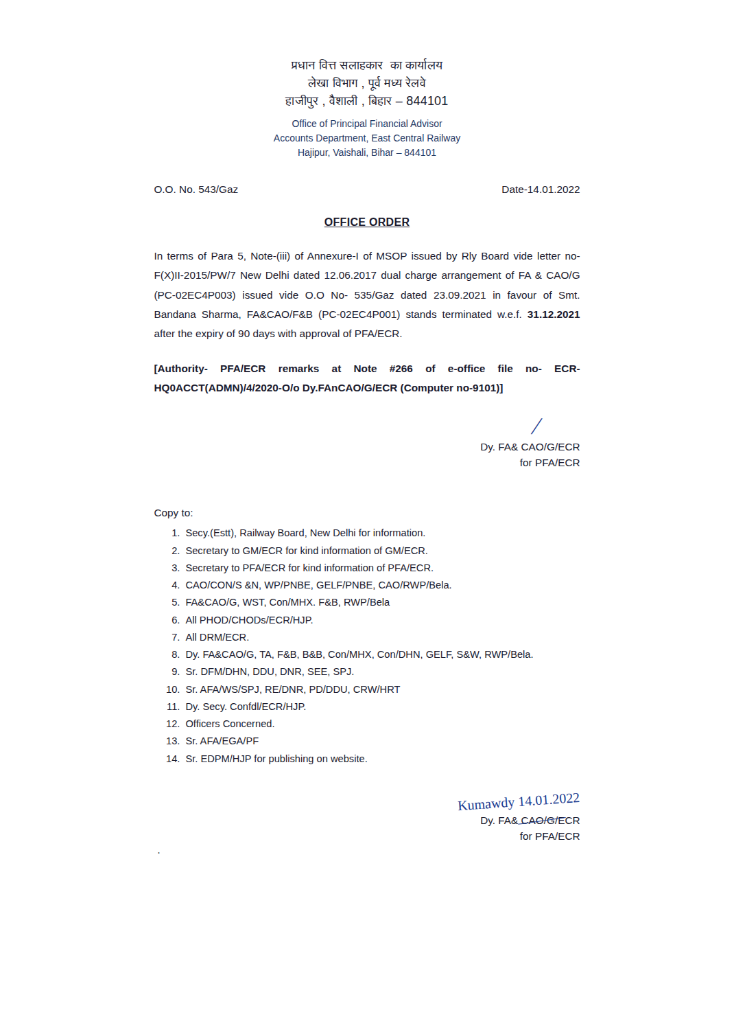प्रधान वित्त सलाहकार का कार्यालय
लेखा विभाग , पूर्व मध्य रेलवे
हाजीपुर , वैशाली , बिहार – 844101
Office of Principal Financial Advisor
Accounts Department, East Central Railway
Hajipur, Vaishali, Bihar – 844101
O.O. No. 543/Gaz
Date-14.01.2022
OFFICE ORDER
In terms of Para 5, Note-(iii) of Annexure-I of MSOP issued by Rly Board vide letter no- F(X)II-2015/PW/7 New Delhi dated 12.06.2017 dual charge arrangement of FA & CAO/G (PC-02EC4P003) issued vide O.O No- 535/Gaz dated 23.09.2021 in favour of Smt. Bandana Sharma, FA&CAO/F&B (PC-02EC4P001) stands terminated w.e.f. 31.12.2021 after the expiry of 90 days with approval of PFA/ECR.
[Authority- PFA/ECR remarks at Note #266 of e-office file no- ECR-HQ0ACCT(ADMN)/4/2020-O/o Dy.FAnCAO/G/ECR (Computer no-9101)]
/ Dy. FA& CAO/G/ECR
for PFA/ECR
Copy to:
Secy.(Estt), Railway Board, New Delhi for information.
Secretary to GM/ECR for kind information of GM/ECR.
Secretary to PFA/ECR for kind information of PFA/ECR.
CAO/CON/S &N, WP/PNBE, GELF/PNBE, CAO/RWP/Bela.
FA&CAO/G, WST, Con/MHX. F&B, RWP/Bela
All PHOD/CHODs/ECR/HJP.
All DRM/ECR.
Dy. FA&CAO/G, TA, F&B, B&B, Con/MHX, Con/DHN, GELF, S&W, RWP/Bela.
Sr. DFM/DHN, DDU, DNR, SEE, SPJ.
Sr. AFA/WS/SPJ, RE/DNR, PD/DDU, CRW/HRT
Dy. Secy. Confdl/ECR/HJP.
Officers Concerned.
Sr. AFA/EGA/PF
Sr. EDPM/HJP for publishing on website.
Kumawdy 14.01.2022
Dy. FA& CAO/G/ECR
for PFA/ECR
.